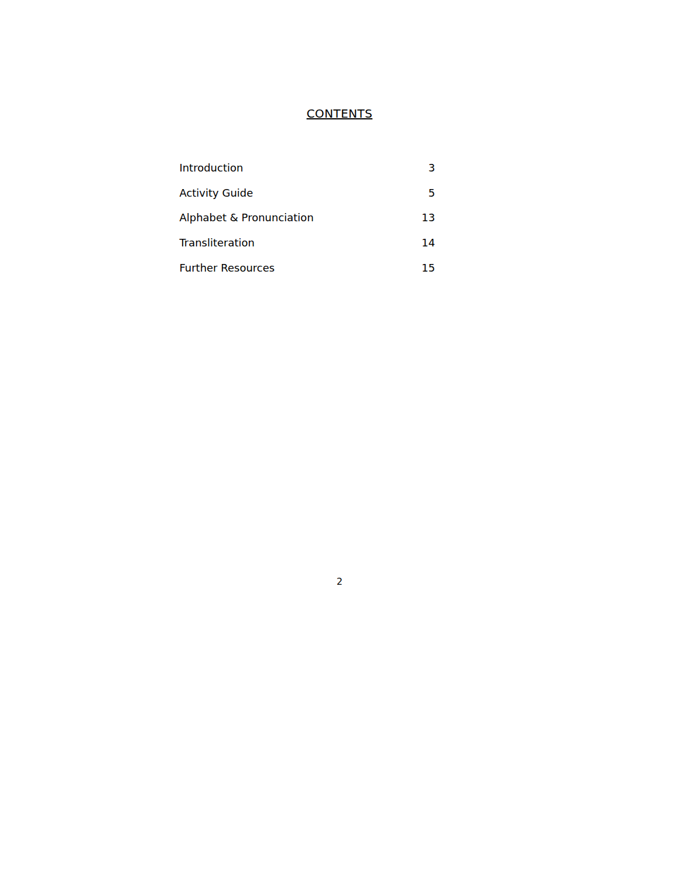CONTENTS
| Introduction | 3 |
| Activity Guide | 5 |
| Alphabet & Pronunciation | 13 |
| Transliteration | 14 |
| Further Resources | 15 |
2